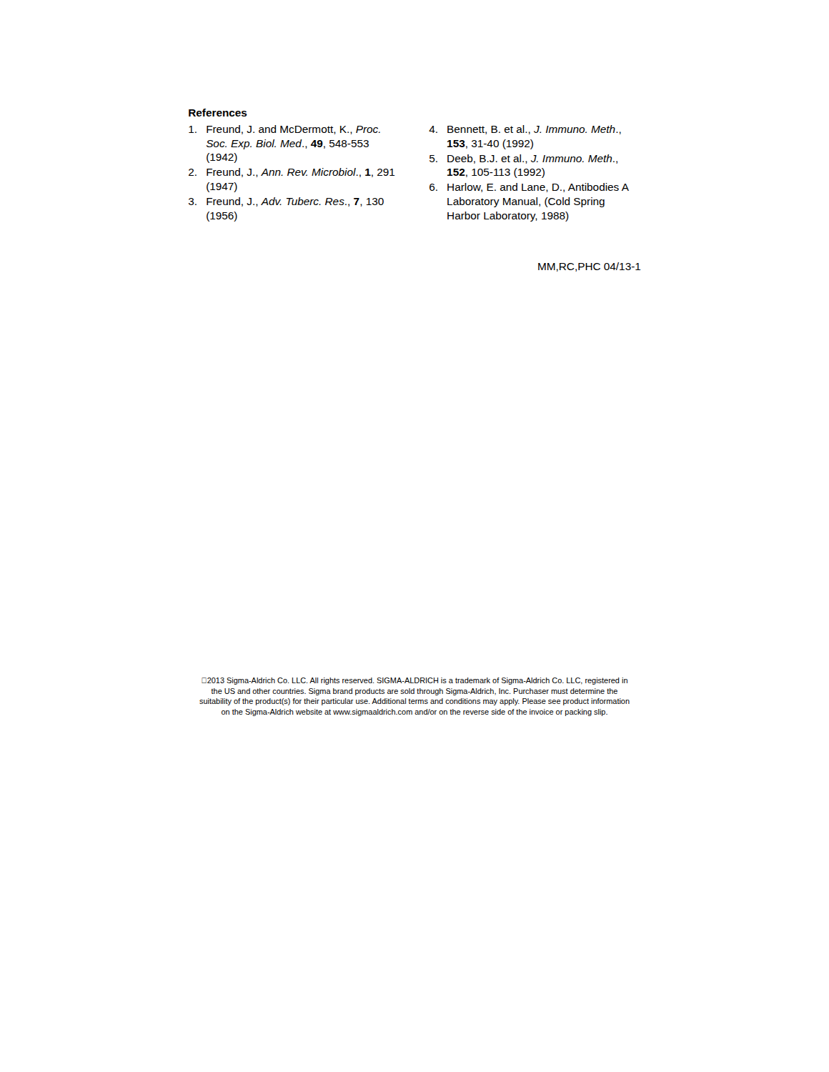References
1. Freund, J. and McDermott, K., Proc. Soc. Exp. Biol. Med., 49, 548-553 (1942)
2. Freund, J., Ann. Rev. Microbiol., 1, 291 (1947)
3. Freund, J., Adv. Tuberc. Res., 7, 130 (1956)
4. Bennett, B. et al., J. Immuno. Meth., 153, 31-40 (1992)
5. Deeb, B.J. et al., J. Immuno. Meth., 152, 105-113 (1992)
6. Harlow, E. and Lane, D., Antibodies A Laboratory Manual, (Cold Spring Harbor Laboratory, 1988)
MM,RC,PHC 04/13-1
2013 Sigma-Aldrich Co. LLC. All rights reserved. SIGMA-ALDRICH is a trademark of Sigma-Aldrich Co. LLC, registered in the US and other countries. Sigma brand products are sold through Sigma-Aldrich, Inc. Purchaser must determine the suitability of the product(s) for their particular use. Additional terms and conditions may apply. Please see product information on the Sigma-Aldrich website at www.sigmaaldrich.com and/or on the reverse side of the invoice or packing slip.